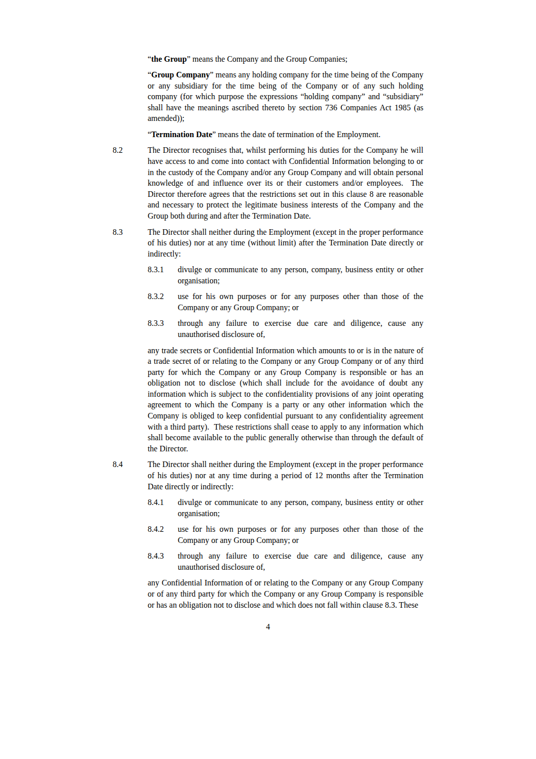“the Group” means the Company and the Group Companies;
“Group Company” means any holding company for the time being of the Company or any subsidiary for the time being of the Company or of any such holding company (for which purpose the expressions “holding company” and “subsidiary” shall have the meanings ascribed thereto by section 736 Companies Act 1985 (as amended));
“Termination Date” means the date of termination of the Employment.
8.2
The Director recognises that, whilst performing his duties for the Company he will have access to and come into contact with Confidential Information belonging to or in the custody of the Company and/or any Group Company and will obtain personal knowledge of and influence over its or their customers and/or employees. The Director therefore agrees that the restrictions set out in this clause 8 are reasonable and necessary to protect the legitimate business interests of the Company and the Group both during and after the Termination Date.
8.3
The Director shall neither during the Employment (except in the proper performance of his duties) nor at any time (without limit) after the Termination Date directly or indirectly:
8.3.1
divulge or communicate to any person, company, business entity or other organisation;
8.3.2
use for his own purposes or for any purposes other than those of the Company or any Group Company; or
8.3.3
through any failure to exercise due care and diligence, cause any unauthorised disclosure of,
any trade secrets or Confidential Information which amounts to or is in the nature of a trade secret of or relating to the Company or any Group Company or of any third party for which the Company or any Group Company is responsible or has an obligation not to disclose (which shall include for the avoidance of doubt any information which is subject to the confidentiality provisions of any joint operating agreement to which the Company is a party or any other information which the Company is obliged to keep confidential pursuant to any confidentiality agreement with a third party). These restrictions shall cease to apply to any information which shall become available to the public generally otherwise than through the default of the Director.
8.4
The Director shall neither during the Employment (except in the proper performance of his duties) nor at any time during a period of 12 months after the Termination Date directly or indirectly:
8.4.1
divulge or communicate to any person, company, business entity or other organisation;
8.4.2
use for his own purposes or for any purposes other than those of the Company or any Group Company; or
8.4.3
through any failure to exercise due care and diligence, cause any unauthorised disclosure of,
any Confidential Information of or relating to the Company or any Group Company or of any third party for which the Company or any Group Company is responsible or has an obligation not to disclose and which does not fall within clause 8.3. These
4